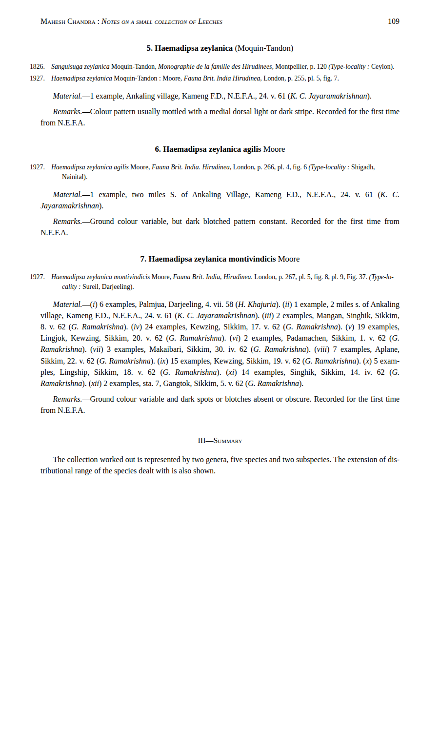Mahesh Chandra : Notes on a small collection of Leeches 109
5. Haemadipsa zeylanica (Moquin-Tandon)
1826. Sanguisuga zeylanica Moquin-Tandon, Monographie de la famille des Hirudinees, Montpellier, p. 120 (Type-locality : Ceylon).
1927. Haemadipsa zeylanica Moquin-Tandon : Moore, Fauna Brit. India Hirudinea, London, p. 255, pl. 5, fig. 7.
Material.—1 example, Ankaling village, Kameng F.D., N.E.F.A., 24. v. 61 (K. C. Jayaramakrishnan).
Remarks.—Colour pattern usually mottled with a medial dorsal light or dark stripe. Recorded for the first time from N.E.F.A.
6. Haemadipsa zeylanica agilis Moore
1927. Haemadipsa zeylanica agilis Moore, Fauna Brit. India. Hirudinea, London, p. 266, pl. 4, fig. 6 (Type-locality : Shigadh, Nainital).
Material.—1 example, two miles S. of Ankaling Village, Kameng F.D., N.E.F.A., 24. v. 61 (K. C. Jayaramakrishnan).
Remarks.—Ground colour variable, but dark blotched pattern constant. Recorded for the first time from N.E.F.A.
7. Haemadipsa zeylanica montivindicis Moore
1927. Haemadipsa zeylanica montivindicis Moore, Fauna Brit. India, Hirudinea. London, p. 267, pl. 5, fig. 8, pl. 9, Fig. 37. (Type-locality : Sureil, Darjeeling).
Material.—(i) 6 examples, Palmjua, Darjeeling, 4. vii. 58 (H. Khajuria). (ii) 1 example, 2 miles s. of Ankaling village, Kameng F.D., N.E.F.A., 24. v. 61 (K. C. Jayaramakrishnan). (iii) 2 examples, Mangan, Singhik, Sikkim, 8. v. 62 (G. Ramakrishna). (iv) 24 examples, Kewzing, Sikkim, 17. v. 62 (G. Ramakrishna). (v) 19 examples, Lingjok, Kewzing, Sikkim, 20. v. 62 (G. Ramakrishna). (vi) 2 examples, Padamachen, Sikkim, 1. v. 62 (G. Ramakrishna). (vii) 3 examples, Makaibari, Sikkim, 30. iv. 62 (G. Ramakrishna). (viii) 7 examples, Aplane, Sikkim, 22. v. 62 (G. Ramakrishna). (ix) 15 examples, Kewzing, Sikkim, 19. v. 62 (G. Ramakrishna). (x) 5 examples, Lingship, Sikkim, 18. v. 62 (G. Ramakrishna). (xi) 14 examples, Singhik, Sikkim, 14. iv. 62 (G. Ramakrishna). (xii) 2 examples, sta. 7, Gangtok, Sikkim, 5. v. 62 (G. Ramakrishna).
Remarks.—Ground colour variable and dark spots or blotches absent or obscure. Recorded for the first time from N.E.F.A.
III—Summary
The collection worked out is represented by two genera, five species and two subspecies. The extension of distributional range of the species dealt with is also shown.